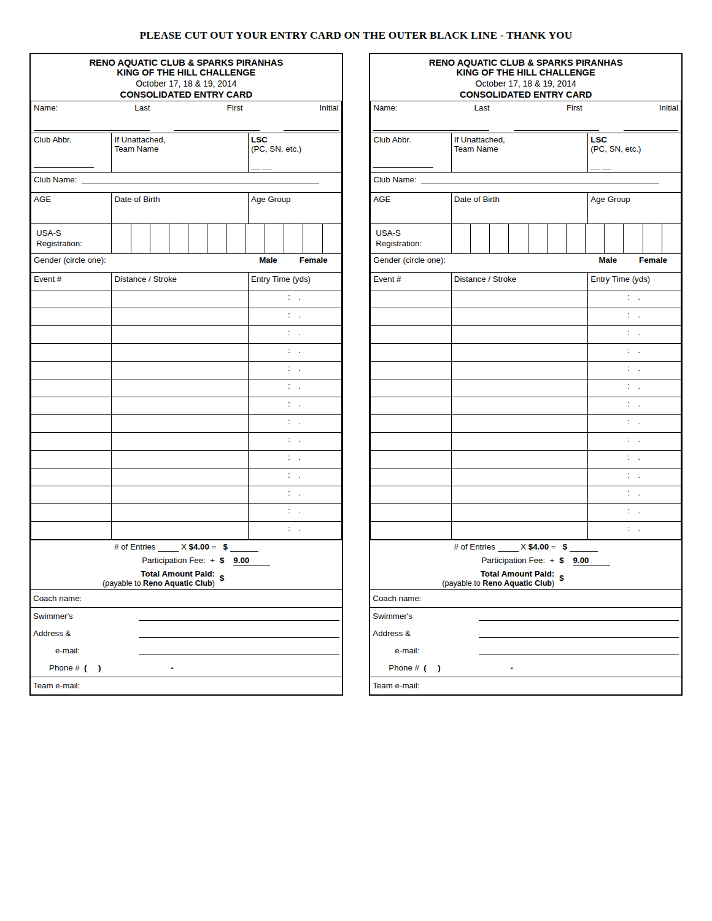PLEASE CUT OUT YOUR ENTRY CARD ON THE OUTER BLACK LINE - THANK YOU
RENO AQUATIC CLUB & SPARKS PIRANHAS
KING OF THE HILL CHALLENGE
October 17, 18 & 19, 2014
CONSOLIDATED ENTRY CARD
| Name: Last First Initial |
| Club Abbr. | If Unattached, Team Name | LSC (PC, SN, etc.) __ __ |
| Club Name: |
| AGE | Date of Birth | Age Group |
| USA-S Registration: | |
| Gender (circle one): Male Female |
| Event # | Distance / Stroke | Entry Time (yds) |
| | | : . |
| | | : . |
| | | : . |
| | | : . |
| | | : . |
| | | : . |
| | | : . |
| | | : . |
| | | : . |
| | | : . |
| | | : . |
| | | : . |
| | | : . |
| | | : . |
| # of Entries X $4.00 = $ |
| Participation Fee: + | $ 9.00 |
| Total Amount Paid: (payable to Reno Aquatic Club ) | $ |
| Coach name: |
| Swimmer's | |
| Address & | |
| e-mail: | |
| Phone # ( ) | - |
| Team e-mail: |
RENO AQUATIC CLUB & SPARKS PIRANHAS
KING OF THE HILL CHALLENGE
October 17, 18 & 19, 2014
CONSOLIDATED ENTRY CARD
| Name: Last First Initial |
| Club Abbr. | If Unattached, Team Name | LSC (PC, SN, etc.) __ __ |
| Club Name: |
| AGE | Date of Birth | Age Group |
| USA-S Registration: | |
| Gender (circle one): Male Female |
| Event # | Distance / Stroke | Entry Time (yds) |
| | | : . |
| | | : . |
| | | : . |
| | | : . |
| | | : . |
| | | : . |
| | | : . |
| | | : . |
| | | : . |
| | | : . |
| | | : . |
| | | : . |
| | | : . |
| | | : . |
| # of Entries X $4.00 = $ |
| Participation Fee: + | $ 9.00 |
| Total Amount Paid: (payable to Reno Aquatic Club ) | $ |
| Coach name: |
| Swimmer's | |
| Address & | |
| e-mail: | |
| Phone # ( ) | - |
| Team e-mail: |